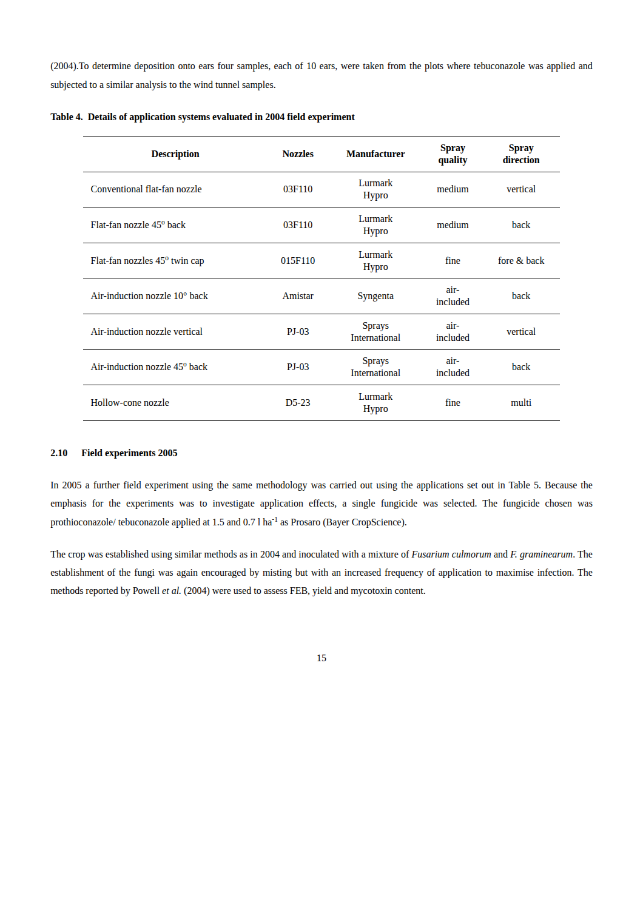(2004).To determine deposition onto ears four samples, each of 10 ears, were taken from the plots where tebuconazole was applied and subjected to a similar analysis to the wind tunnel samples.
Table 4. Details of application systems evaluated in 2004 field experiment
| Description | Nozzles | Manufacturer | Spray quality | Spray direction |
| --- | --- | --- | --- | --- |
| Conventional flat-fan nozzle | 03F110 | Lurmark Hypro | medium | vertical |
| Flat-fan nozzle 45 o back | 03F110 | Lurmark Hypro | medium | back |
| Flat-fan nozzles 45 o twin cap | 015F110 | Lurmark Hypro | fine | fore & back |
| Air-induction nozzle 10° back | Amistar | Syngenta | air- included | back |
| Air-induction nozzle vertical | PJ-03 | Sprays International | air- included | vertical |
| Air-induction nozzle 45 o back | PJ-03 | Sprays International | air- included | back |
| Hollow-cone nozzle | D5-23 | Lurmark Hypro | fine | multi |
2.10 Field experiments 2005
In 2005 a further field experiment using the same methodology was carried out using the applications set out in Table 5. Because the emphasis for the experiments was to investigate application effects, a single fungicide was selected. The fungicide chosen was prothioconazole/ tebuconazole applied at 1.5 and 0.7 l ha-1 as Prosaro (Bayer CropScience).
The crop was established using similar methods as in 2004 and inoculated with a mixture of Fusarium culmorum and F. graminearum. The establishment of the fungi was again encouraged by misting but with an increased frequency of application to maximise infection. The methods reported by Powell et al. (2004) were used to assess FEB, yield and mycotoxin content.
15